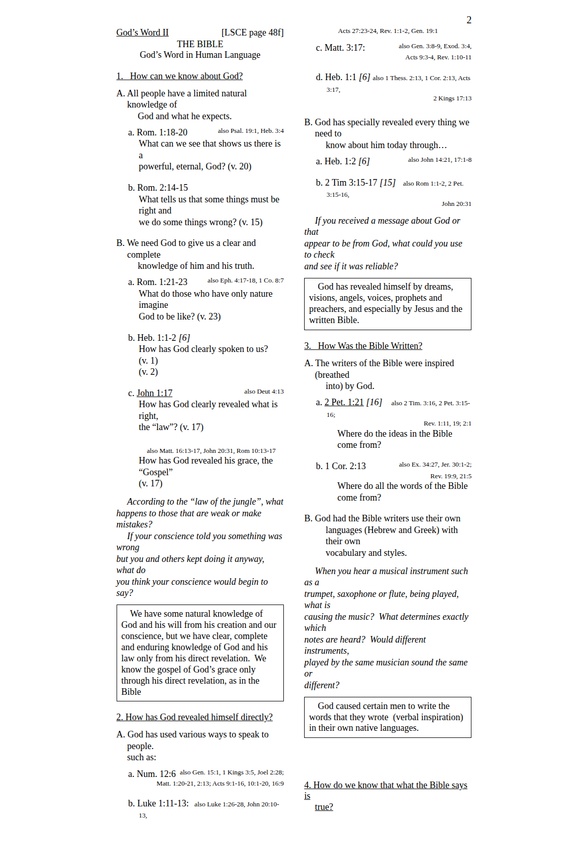2
God’s Word II [LSCE page 48f]
THE BIBLE God’s Word in Human Language
1. How can we know about God?
A. All people have a limited natural knowledge of God and what he expects.
a. Rom. 1:18-20 also Psal. 19:1, Heb. 3:4 What can we see that shows us there is a powerful, eternal, God? (v. 20)
b. Rom. 2:14-15 What tells us that some things must be right and we do some things wrong? (v. 15)
B. We need God to give us a clear and complete knowledge of him and his truth.
a. Rom. 1:21-23 also Eph. 4:17-18, 1 Co. 8:7 What do those who have only nature imagine God to be like? (v. 23)
b. Heb. 1:1-2 [6] How has God clearly spoken to us? (v. 1) (v. 2)
c. John 1:17 also Deut 4:13 How has God clearly revealed what is right, the “law”? (v. 17)
also Matt. 16:13-17, John 20:31, Rom 10:13-17 How has God revealed his grace, the “Gospel” (v. 17)
According to the “law of the jungle”, what
happens to those that are weak or make mistakes?
If your conscience told you something was wrong
but you and others kept doing it anyway, what do
you think your conscience would begin to say?
We have some natural knowledge of God and his will from his creation and our conscience, but we have clear, complete and enduring knowledge of God and his law only from his direct revelation. We know the gospel of God’s grace only through his direct revelation, as in the Bible
2. How has God revealed himself directly?
A. God has used various ways to speak to people. such as:
a. Num. 12:6 also Gen. 15:1, 1 Kings 3:5, Joel 2:28; Matt. 1:20-21, 2:13; Acts 9:1-16, 10:1-20, 16:9
b. Luke 1:11-13: also Luke 1:26-28, John 20:10-13,
Acts 27:23-24, Rev. 1:1-2, Gen. 19:1
c. Matt. 3:17: also Gen. 3:8-9, Exod. 3:4, Acts 9:3-4, Rev. 1:10-11
d. Heb. 1:1 [6] also 1 Thess. 2:13, 1 Cor. 2:13, Acts 3:17, 2 Kings 17:13
B. God has specially revealed every thing we need to know about him today through…
a. Heb. 1:2 [6] also John 14:21, 17:1-8
b. 2 Tim 3:15-17 [15] also Rom 1:1-2, 2 Pet. 3:15-16, John 20:31
If you received a message about God or that
appear to be from God, what could you use to check
and see if it was reliable?
God has revealed himself by dreams, visions, angels, voices, prophets and preachers, and especially by Jesus and the written Bible.
3. How Was the Bible Written?
A. The writers of the Bible were inspired (breathed into) by God.
a. 2 Pet. 1:21 [16] also 2 Tim. 3:16, 2 Pet. 3:15-16; Rev. 1:11, 19; 2:1 Where do the ideas in the Bible come from?
b. 1 Cor. 2:13 also Ex. 34:27, Jer. 30:1-2; Rev. 19:9, 21:5 Where do all the words of the Bible come from?
B. God had the Bible writers use their own languages (Hebrew and Greek) with their own vocabulary and styles.
When you hear a musical instrument such as a
trumpet, saxophone or flute, being played, what is
causing the music? What determines exactly which
notes are heard? Would different instruments,
played by the same musician sound the same or
different?
God caused certain men to write the words that they wrote (verbal inspiration) in their own native languages.
4. How do we know that what the Bible says is true?